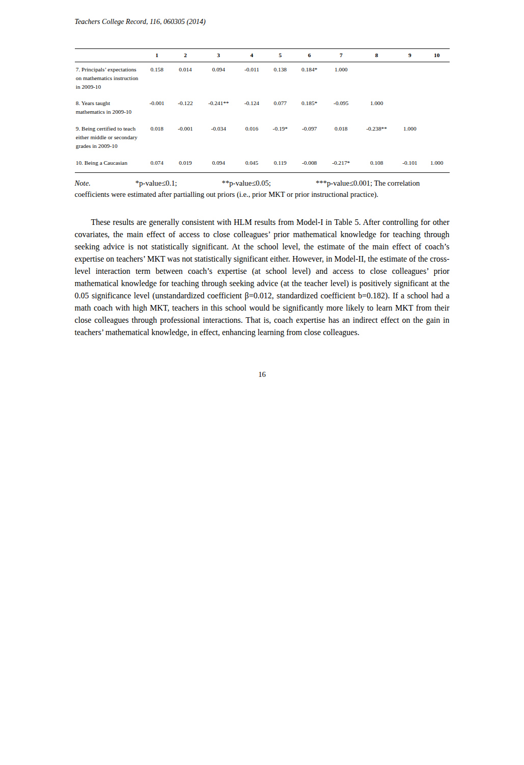Teachers College Record, 116, 060305 (2014)
| | 1 | 2 | 3 | 4 | 5 | 6 | 7 | 8 | 9 | 10 |
| --- | --- | --- | --- | --- | --- | --- | --- | --- | --- | --- |
| 7. Principals’ expectations on mathematics instruction in 2009-10 | 0.158 | 0.014 | 0.094 | -0.011 | 0.138 | 0.184* | 1.000 | | | |
| 8. Years taught mathematics in 2009-10 | -0.001 | -0.122 | -0.241** | -0.124 | 0.077 | 0.185* | -0.095 | 1.000 | | |
| 9. Being certified to teach either middle or secondary grades in 2009-10 | 0.018 | -0.001 | -0.034 | 0.016 | -0.19* | -0.097 | 0.018 | -0.238** | 1.000 | |
| 10. Being a Caucasian | 0.074 | 0.019 | 0.094 | 0.045 | 0.119 | -0.008 | -0.217* | 0.108 | -0.101 | 1.000 |
Note. *p-value≤0.1; **p-value≤0.05; ***p-value≤0.001; The correlation coefficients were estimated after partialling out priors (i.e., prior MKT or prior instructional practice).
These results are generally consistent with HLM results from Model-I in Table 5. After controlling for other covariates, the main effect of access to close colleagues’ prior mathematical knowledge for teaching through seeking advice is not statistically significant. At the school level, the estimate of the main effect of coach’s expertise on teachers’ MKT was not statistically significant either. However, in Model-II, the estimate of the cross-level interaction term between coach’s expertise (at school level) and access to close colleagues’ prior mathematical knowledge for teaching through seeking advice (at the teacher level) is positively significant at the 0.05 significance level (unstandardized coefficient β=0.012, standardized coefficient b=0.182). If a school had a math coach with high MKT, teachers in this school would be significantly more likely to learn MKT from their close colleagues through professional interactions. That is, coach expertise has an indirect effect on the gain in teachers’ mathematical knowledge, in effect, enhancing learning from close colleagues.
16